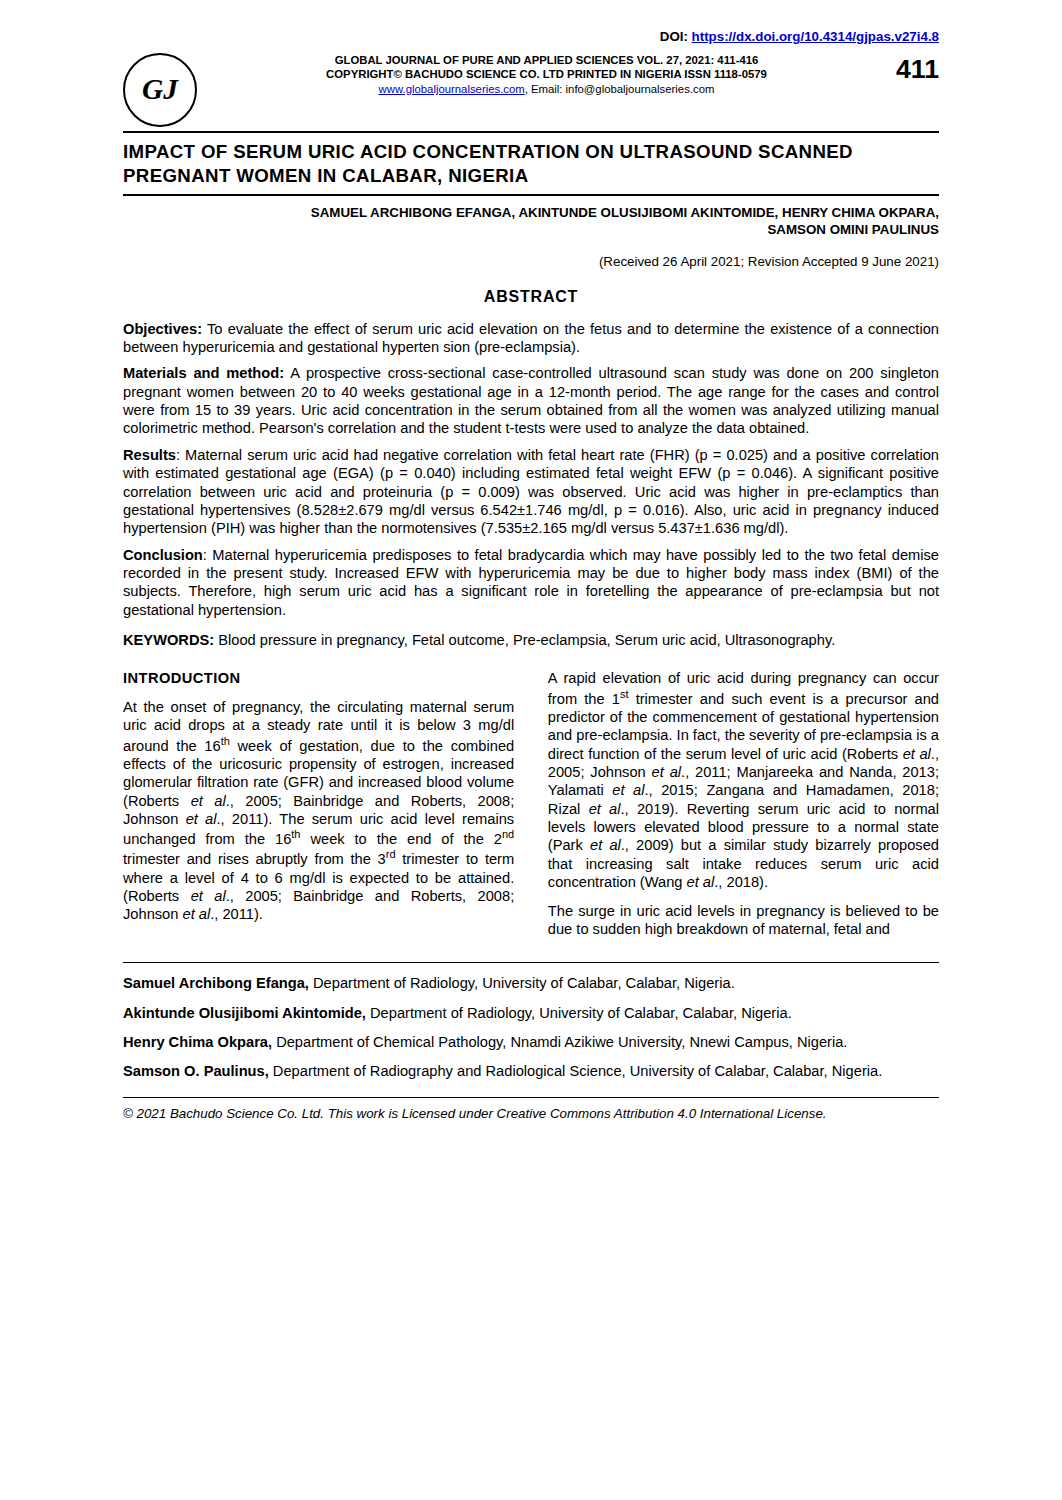DOI: https://dx.doi.org/10.4314/gjpas.v27i4.8
GJ
GLOBAL JOURNAL OF PURE AND APPLIED SCIENCES VOL. 27, 2021: 411-416
COPYRIGHT© BACHUDO SCIENCE CO. LTD PRINTED IN NIGERIA ISSN 1118-0579
www.globaljournalseries.com, Email: info@globaljournalseries.com
411
IMPACT OF SERUM URIC ACID CONCENTRATION ON ULTRASOUND SCANNED PREGNANT WOMEN IN CALABAR, NIGERIA
SAMUEL ARCHIBONG EFANGA, AKINTUNDE OLUSIJIBOMI AKINTOMIDE, HENRY CHIMA OKPARA,
SAMSON OMINI PAULINUS
(Received 26 April 2021; Revision Accepted 9 June 2021)
ABSTRACT
Objectives: To evaluate the effect of serum uric acid elevation on the fetus and to determine the existence of a connection between hyperuricemia and gestational hyperten sion (pre-eclampsia).
Materials and method: A prospective cross-sectional case-controlled ultrasound scan study was done on 200 singleton pregnant women between 20 to 40 weeks gestational age in a 12-month period. The age range for the cases and control were from 15 to 39 years. Uric acid concentration in the serum obtained from all the women was analyzed utilizing manual colorimetric method. Pearson's correlation and the student t-tests were used to analyze the data obtained.
Results: Maternal serum uric acid had negative correlation with fetal heart rate (FHR) (p = 0.025) and a positive correlation with estimated gestational age (EGA) (p = 0.040) including estimated fetal weight EFW (p = 0.046). A significant positive correlation between uric acid and proteinuria (p = 0.009) was observed. Uric acid was higher in pre-eclamptics than gestational hypertensives (8.528±2.679 mg/dl versus 6.542±1.746 mg/dl, p = 0.016). Also, uric acid in pregnancy induced hypertension (PIH) was higher than the normotensives (7.535±2.165 mg/dl versus 5.437±1.636 mg/dl).
Conclusion: Maternal hyperuricemia predisposes to fetal bradycardia which may have possibly led to the two fetal demise recorded in the present study. Increased EFW with hyperuricemia may be due to higher body mass index (BMI) of the subjects. Therefore, high serum uric acid has a significant role in foretelling the appearance of pre-eclampsia but not gestational hypertension.
KEYWORDS: Blood pressure in pregnancy, Fetal outcome, Pre-eclampsia, Serum uric acid, Ultrasonography.
INTRODUCTION
At the onset of pregnancy, the circulating maternal serum uric acid drops at a steady rate until it is below 3 mg/dl around the 16th week of gestation, due to the combined effects of the uricosuric propensity of estrogen, increased glomerular filtration rate (GFR) and increased blood volume (Roberts et al., 2005; Bainbridge and Roberts, 2008; Johnson et al., 2011). The serum uric acid level remains unchanged from the 16th week to the end of the 2nd trimester and rises abruptly from the 3rd trimester to term where a level of 4 to 6 mg/dl is expected to be attained. (Roberts et al., 2005; Bainbridge and Roberts, 2008; Johnson et al., 2011).
A rapid elevation of uric acid during pregnancy can occur from the 1st trimester and such event is a precursor and predictor of the commencement of gestational hypertension and pre-eclampsia. In fact, the severity of pre-eclampsia is a direct function of the serum level of uric acid (Roberts et al., 2005; Johnson et al., 2011; Manjareeka and Nanda, 2013; Yalamati et al., 2015; Zangana and Hamadamen, 2018; Rizal et al., 2019). Reverting serum uric acid to normal levels lowers elevated blood pressure to a normal state (Park et al., 2009) but a similar study bizarrely proposed that increasing salt intake reduces serum uric acid concentration (Wang et al., 2018).
The surge in uric acid levels in pregnancy is believed to be due to sudden high breakdown of maternal, fetal and
Samuel Archibong Efanga, Department of Radiology, University of Calabar, Calabar, Nigeria.
Akintunde Olusijibomi Akintomide, Department of Radiology, University of Calabar, Calabar, Nigeria.
Henry Chima Okpara, Department of Chemical Pathology, Nnamdi Azikiwe University, Nnewi Campus, Nigeria.
Samson O. Paulinus, Department of Radiography and Radiological Science, University of Calabar, Calabar, Nigeria.
© 2021 Bachudo Science Co. Ltd. This work is Licensed under Creative Commons Attribution 4.0 International License.